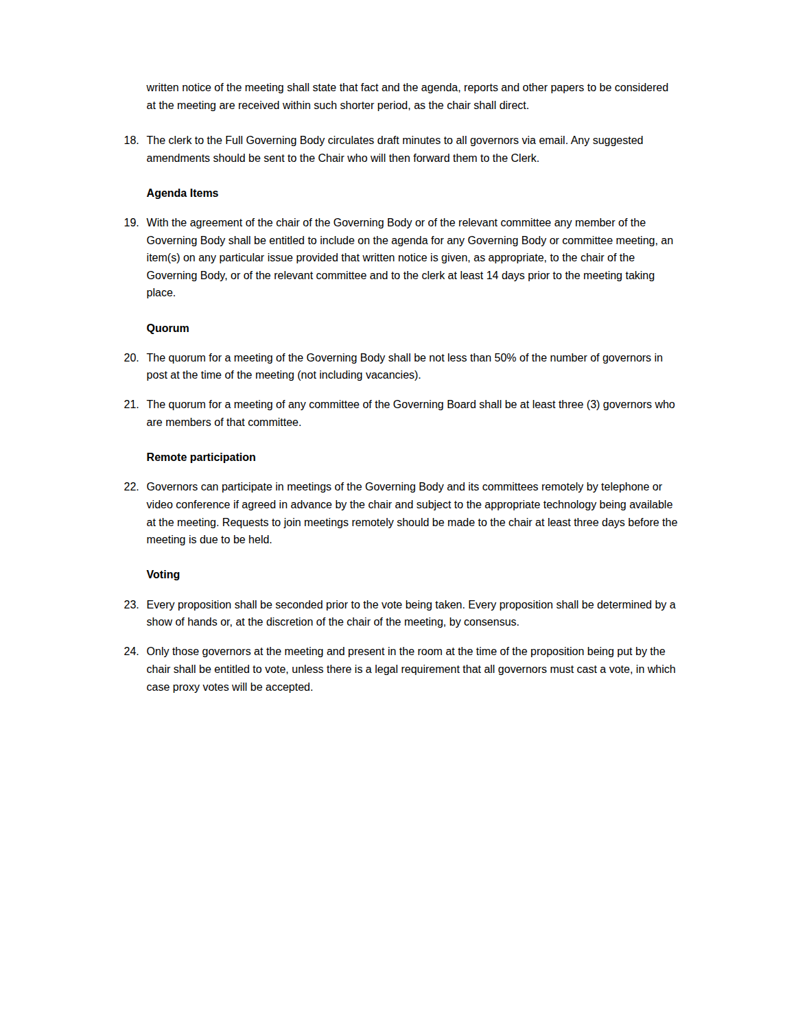written notice of the meeting shall state that fact and the agenda, reports and other papers to be considered at the meeting are received within such shorter period, as the chair shall direct.
The clerk to the Full Governing Body circulates draft minutes to all governors via email. Any suggested amendments should be sent to the Chair who will then forward them to the Clerk.
Agenda Items
With the agreement of the chair of the Governing Body or of the relevant committee any member of the Governing Body shall be entitled to include on the agenda for any Governing Body or committee meeting, an item(s) on any particular issue provided that written notice is given, as appropriate, to the chair of the Governing Body, or of the relevant committee and to the clerk at least 14 days prior to the meeting taking place.
Quorum
The quorum for a meeting of the Governing Body shall be not less than 50% of the number of governors in post at the time of the meeting (not including vacancies).
The quorum for a meeting of any committee of the Governing Board shall be at least three (3) governors who are members of that committee.
Remote participation
Governors can participate in meetings of the Governing Body and its committees remotely by telephone or video conference if agreed in advance by the chair and subject to the appropriate technology being available at the meeting. Requests to join meetings remotely should be made to the chair at least three days before the meeting is due to be held.
Voting
Every proposition shall be seconded prior to the vote being taken. Every proposition shall be determined by a show of hands or, at the discretion of the chair of the meeting, by consensus.
Only those governors at the meeting and present in the room at the time of the proposition being put by the chair shall be entitled to vote, unless there is a legal requirement that all governors must cast a vote, in which case proxy votes will be accepted.